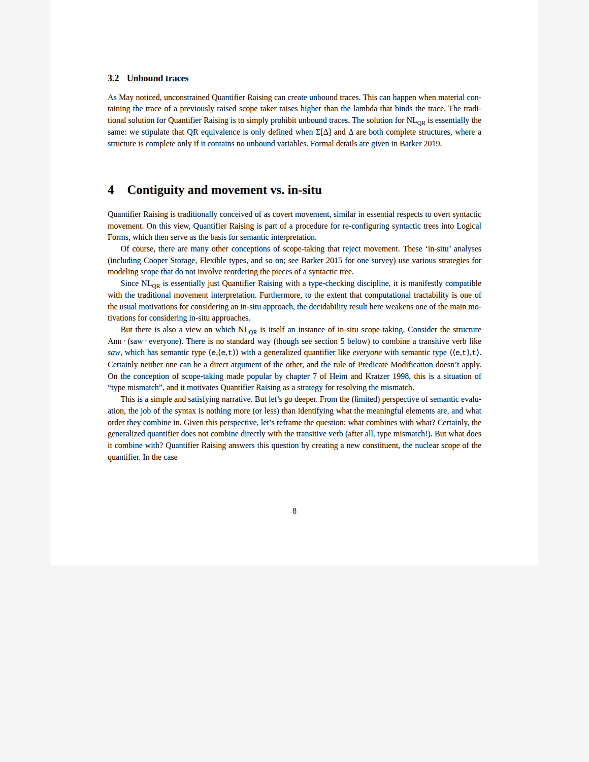3.2 Unbound traces
As May noticed, unconstrained Quantifier Raising can create unbound traces. This can happen when material containing the trace of a previously raised scope taker raises higher than the lambda that binds the trace. The traditional solution for Quantifier Raising is to simply prohibit unbound traces. The solution for NLQR is essentially the same: we stipulate that QR equivalence is only defined when Σ[Δ] and Δ are both complete structures, where a structure is complete only if it contains no unbound variables. Formal details are given in Barker 2019.
4 Contiguity and movement vs. in-situ
Quantifier Raising is traditionally conceived of as covert movement, similar in essential respects to overt syntactic movement. On this view, Quantifier Raising is part of a procedure for re-configuring syntactic trees into Logical Forms, which then serve as the basis for semantic interpretation.
Of course, there are many other conceptions of scope-taking that reject movement. These ‘in-situ’ analyses (including Cooper Storage, Flexible types, and so on; see Barker 2015 for one survey) use various strategies for modeling scope that do not involve reordering the pieces of a syntactic tree.
Since NLQR is essentially just Quantifier Raising with a type-checking discipline, it is manifestly compatible with the traditional movement interpretation. Furthermore, to the extent that computational tractability is one of the usual motivations for considering an in-situ approach, the decidability result here weakens one of the main motivations for considering in-situ approaches.
But there is also a view on which NLQR is itself an instance of in-situ scope-taking. Consider the structure Ann · (saw · everyone). There is no standard way (though see section 5 below) to combine a transitive verb like saw, which has semantic type ⟨e,⟨e,t⟩⟩ with a generalized quantifier like everyone with semantic type ⟨⟨e,t⟩,t⟩. Certainly neither one can be a direct argument of the other, and the rule of Predicate Modification doesn’t apply. On the conception of scope-taking made popular by chapter 7 of Heim and Kratzer 1998, this is a situation of “type mismatch”, and it motivates Quantifier Raising as a strategy for resolving the mismatch.
This is a simple and satisfying narrative. But let’s go deeper. From the (limited) perspective of semantic evaluation, the job of the syntax is nothing more (or less) than identifying what the meaningful elements are, and what order they combine in. Given this perspective, let’s reframe the question: what combines with what? Certainly, the generalized quantifier does not combine directly with the transitive verb (after all, type mismatch!). But what does it combine with? Quantifier Raising answers this question by creating a new constituent, the nuclear scope of the quantifier. In the case
8